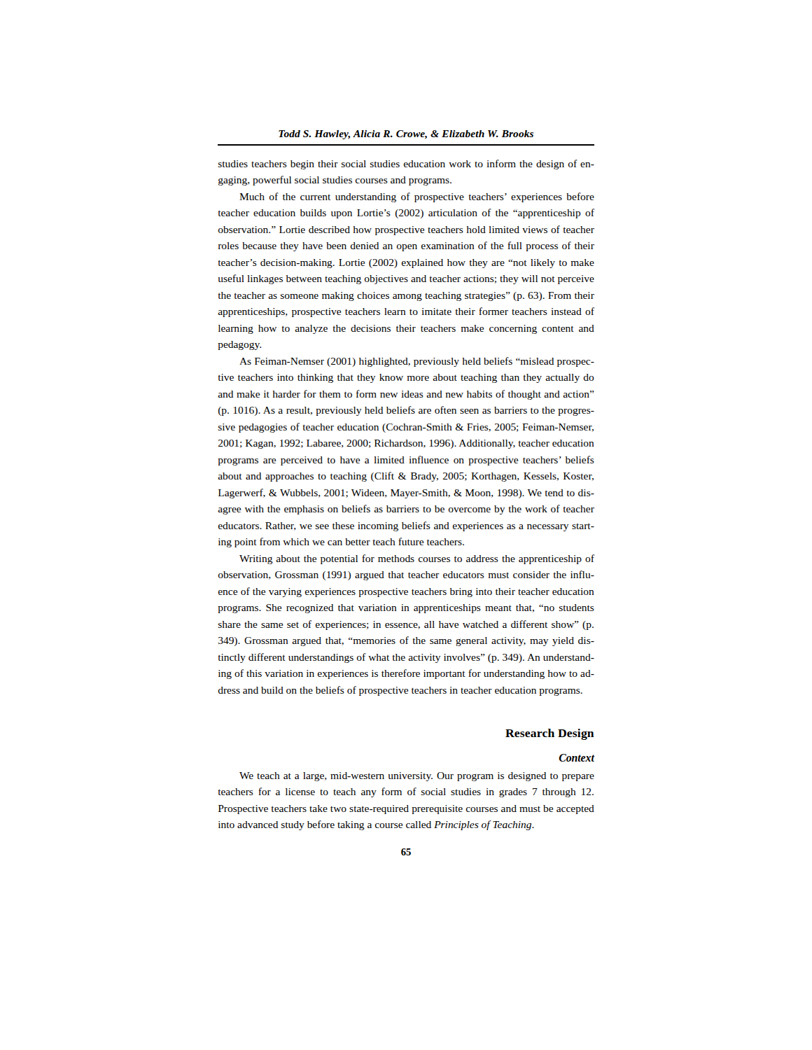Todd S. Hawley, Alicia R. Crowe, & Elizabeth W. Brooks
studies teachers begin their social studies education work to inform the design of engaging, powerful social studies courses and programs.
Much of the current understanding of prospective teachers’ experiences before teacher education builds upon Lortie’s (2002) articulation of the “apprenticeship of observation.” Lortie described how prospective teachers hold limited views of teacher roles because they have been denied an open examination of the full process of their teacher’s decision-making. Lortie (2002) explained how they are “not likely to make useful linkages between teaching objectives and teacher actions; they will not perceive the teacher as someone making choices among teaching strategies” (p. 63). From their apprenticeships, prospective teachers learn to imitate their former teachers instead of learning how to analyze the decisions their teachers make concerning content and pedagogy.
As Feiman-Nemser (2001) highlighted, previously held beliefs “mislead prospective teachers into thinking that they know more about teaching than they actually do and make it harder for them to form new ideas and new habits of thought and action” (p. 1016). As a result, previously held beliefs are often seen as barriers to the progressive pedagogies of teacher education (Cochran-Smith & Fries, 2005; Feiman-Nemser, 2001; Kagan, 1992; Labaree, 2000; Richardson, 1996). Additionally, teacher education programs are perceived to have a limited influence on prospective teachers’ beliefs about and approaches to teaching (Clift & Brady, 2005; Korthagen, Kessels, Koster, Lagerwerf, & Wubbels, 2001; Wideen, Mayer-Smith, & Moon, 1998). We tend to disagree with the emphasis on beliefs as barriers to be overcome by the work of teacher educators. Rather, we see these incoming beliefs and experiences as a necessary starting point from which we can better teach future teachers.
Writing about the potential for methods courses to address the apprenticeship of observation, Grossman (1991) argued that teacher educators must consider the influence of the varying experiences prospective teachers bring into their teacher education programs. She recognized that variation in apprenticeships meant that, “no students share the same set of experiences; in essence, all have watched a different show” (p. 349). Grossman argued that, “memories of the same general activity, may yield distinctly different understandings of what the activity involves” (p. 349). An understanding of this variation in experiences is therefore important for understanding how to address and build on the beliefs of prospective teachers in teacher education programs.
Research Design
Context
We teach at a large, mid-western university. Our program is designed to prepare teachers for a license to teach any form of social studies in grades 7 through 12. Prospective teachers take two state-required prerequisite courses and must be accepted into advanced study before taking a course called Principles of Teaching.
65